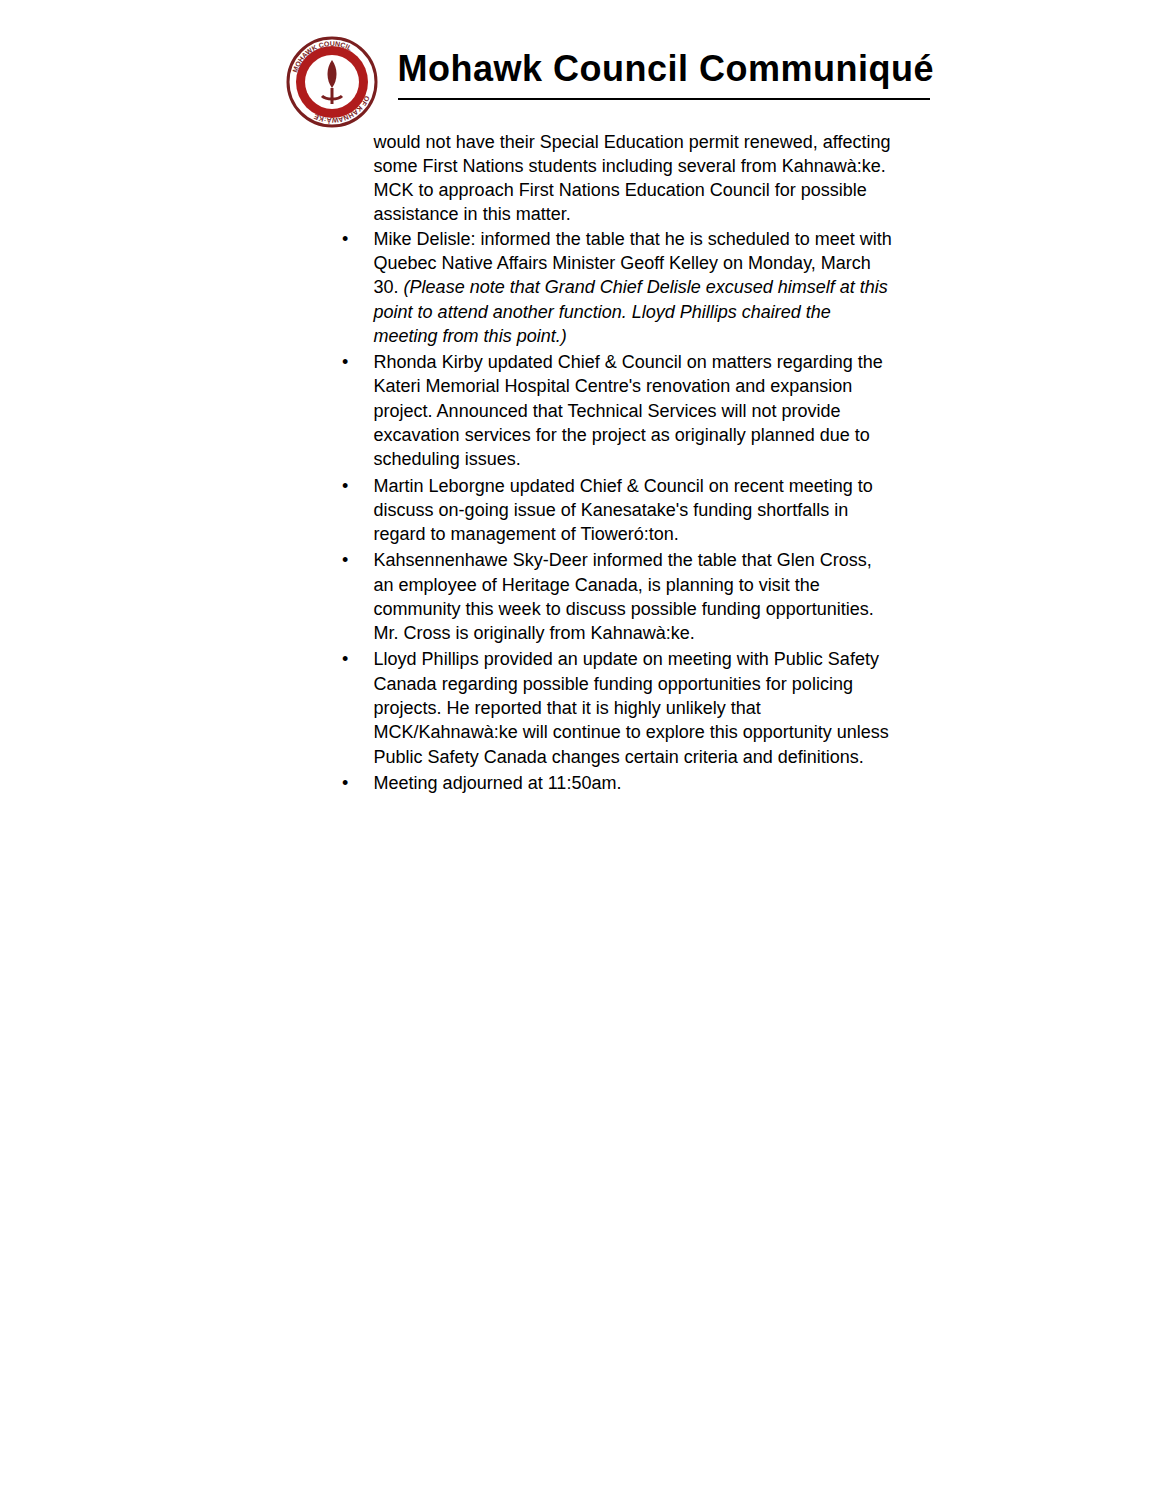MOHAWK COUNCIL OF KAHNAWÀ:KE
Mohawk Council Communiqué
would not have their Special Education permit renewed, affecting some First Nations students including several from Kahnawà:ke. MCK to approach First Nations Education Council for possible assistance in this matter.
Mike Delisle: informed the table that he is scheduled to meet with Quebec Native Affairs Minister Geoff Kelley on Monday, March 30. (Please note that Grand Chief Delisle excused himself at this point to attend another function. Lloyd Phillips chaired the meeting from this point.)
Rhonda Kirby updated Chief & Council on matters regarding the Kateri Memorial Hospital Centre's renovation and expansion project. Announced that Technical Services will not provide excavation services for the project as originally planned due to scheduling issues.
Martin Leborgne updated Chief & Council on recent meeting to discuss on-going issue of Kanesatake's funding shortfalls in regard to management of Tioweró:ton.
Kahsennenhawe Sky-Deer informed the table that Glen Cross, an employee of Heritage Canada, is planning to visit the community this week to discuss possible funding opportunities. Mr. Cross is originally from Kahnawà:ke.
Lloyd Phillips provided an update on meeting with Public Safety Canada regarding possible funding opportunities for policing projects. He reported that it is highly unlikely that MCK/Kahnawà:ke will continue to explore this opportunity unless Public Safety Canada changes certain criteria and definitions.
Meeting adjourned at 11:50am.